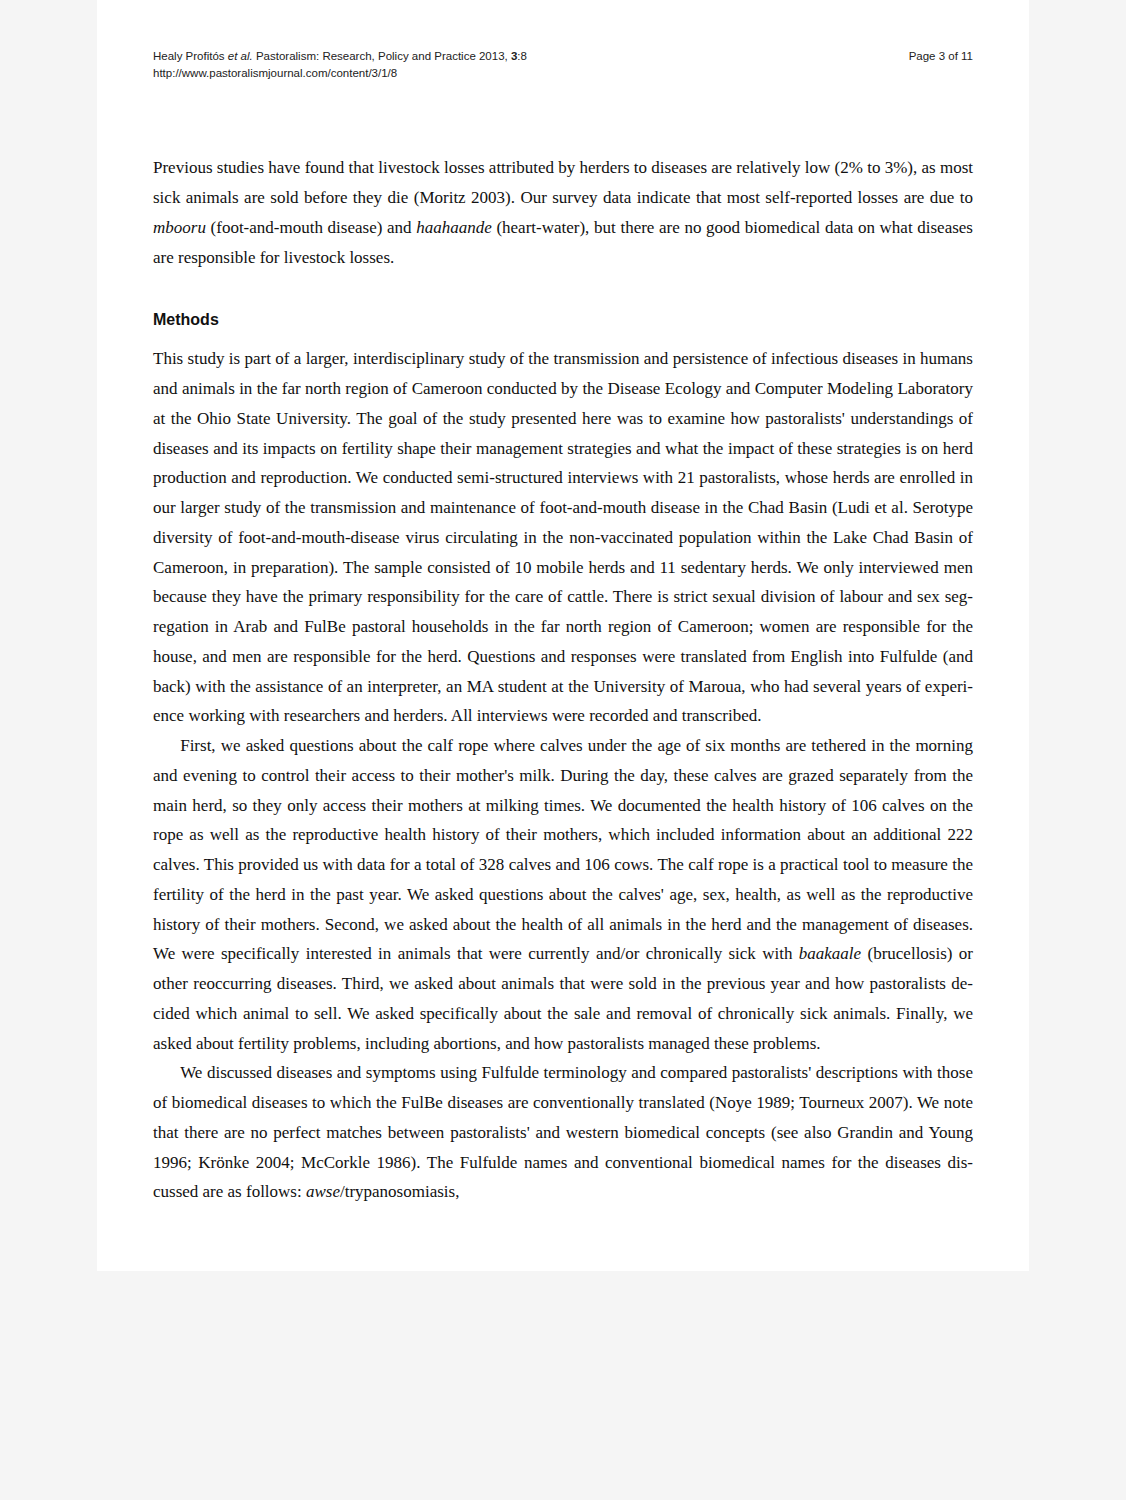Healy Profitós et al. Pastoralism: Research, Policy and Practice 2013, 3:8 http://www.pastoralismjournal.com/content/3/1/8
Page 3 of 11
Previous studies have found that livestock losses attributed by herders to diseases are relatively low (2% to 3%), as most sick animals are sold before they die (Moritz 2003). Our survey data indicate that most self-reported losses are due to mbooru (foot-and-mouth disease) and haahaande (heart-water), but there are no good biomedical data on what diseases are responsible for livestock losses.
Methods
This study is part of a larger, interdisciplinary study of the transmission and persistence of infectious diseases in humans and animals in the far north region of Cameroon conducted by the Disease Ecology and Computer Modeling Laboratory at the Ohio State University. The goal of the study presented here was to examine how pastoralists' understandings of diseases and its impacts on fertility shape their management strategies and what the impact of these strategies is on herd production and reproduction. We conducted semi-structured interviews with 21 pastoralists, whose herds are enrolled in our larger study of the transmission and maintenance of foot-and-mouth disease in the Chad Basin (Ludi et al. Serotype diversity of foot-and-mouth-disease virus circulating in the non-vaccinated population within the Lake Chad Basin of Cameroon, in preparation). The sample consisted of 10 mobile herds and 11 sedentary herds. We only interviewed men because they have the primary responsibility for the care of cattle. There is strict sexual division of labour and sex segregation in Arab and FulBe pastoral households in the far north region of Cameroon; women are responsible for the house, and men are responsible for the herd. Questions and responses were translated from English into Fulfulde (and back) with the assistance of an interpreter, an MA student at the University of Maroua, who had several years of experience working with researchers and herders. All interviews were recorded and transcribed.
First, we asked questions about the calf rope where calves under the age of six months are tethered in the morning and evening to control their access to their mother's milk. During the day, these calves are grazed separately from the main herd, so they only access their mothers at milking times. We documented the health history of 106 calves on the rope as well as the reproductive health history of their mothers, which included information about an additional 222 calves. This provided us with data for a total of 328 calves and 106 cows. The calf rope is a practical tool to measure the fertility of the herd in the past year. We asked questions about the calves' age, sex, health, as well as the reproductive history of their mothers. Second, we asked about the health of all animals in the herd and the management of diseases. We were specifically interested in animals that were currently and/or chronically sick with baakaale (brucellosis) or other reoccurring diseases. Third, we asked about animals that were sold in the previous year and how pastoralists decided which animal to sell. We asked specifically about the sale and removal of chronically sick animals. Finally, we asked about fertility problems, including abortions, and how pastoralists managed these problems.
We discussed diseases and symptoms using Fulfulde terminology and compared pastoralists' descriptions with those of biomedical diseases to which the FulBe diseases are conventionally translated (Noye 1989; Tourneux 2007). We note that there are no perfect matches between pastoralists' and western biomedical concepts (see also Grandin and Young 1996; Krönke 2004; McCorkle 1986). The Fulfulde names and conventional biomedical names for the diseases discussed are as follows: awse/trypanosomiasis,